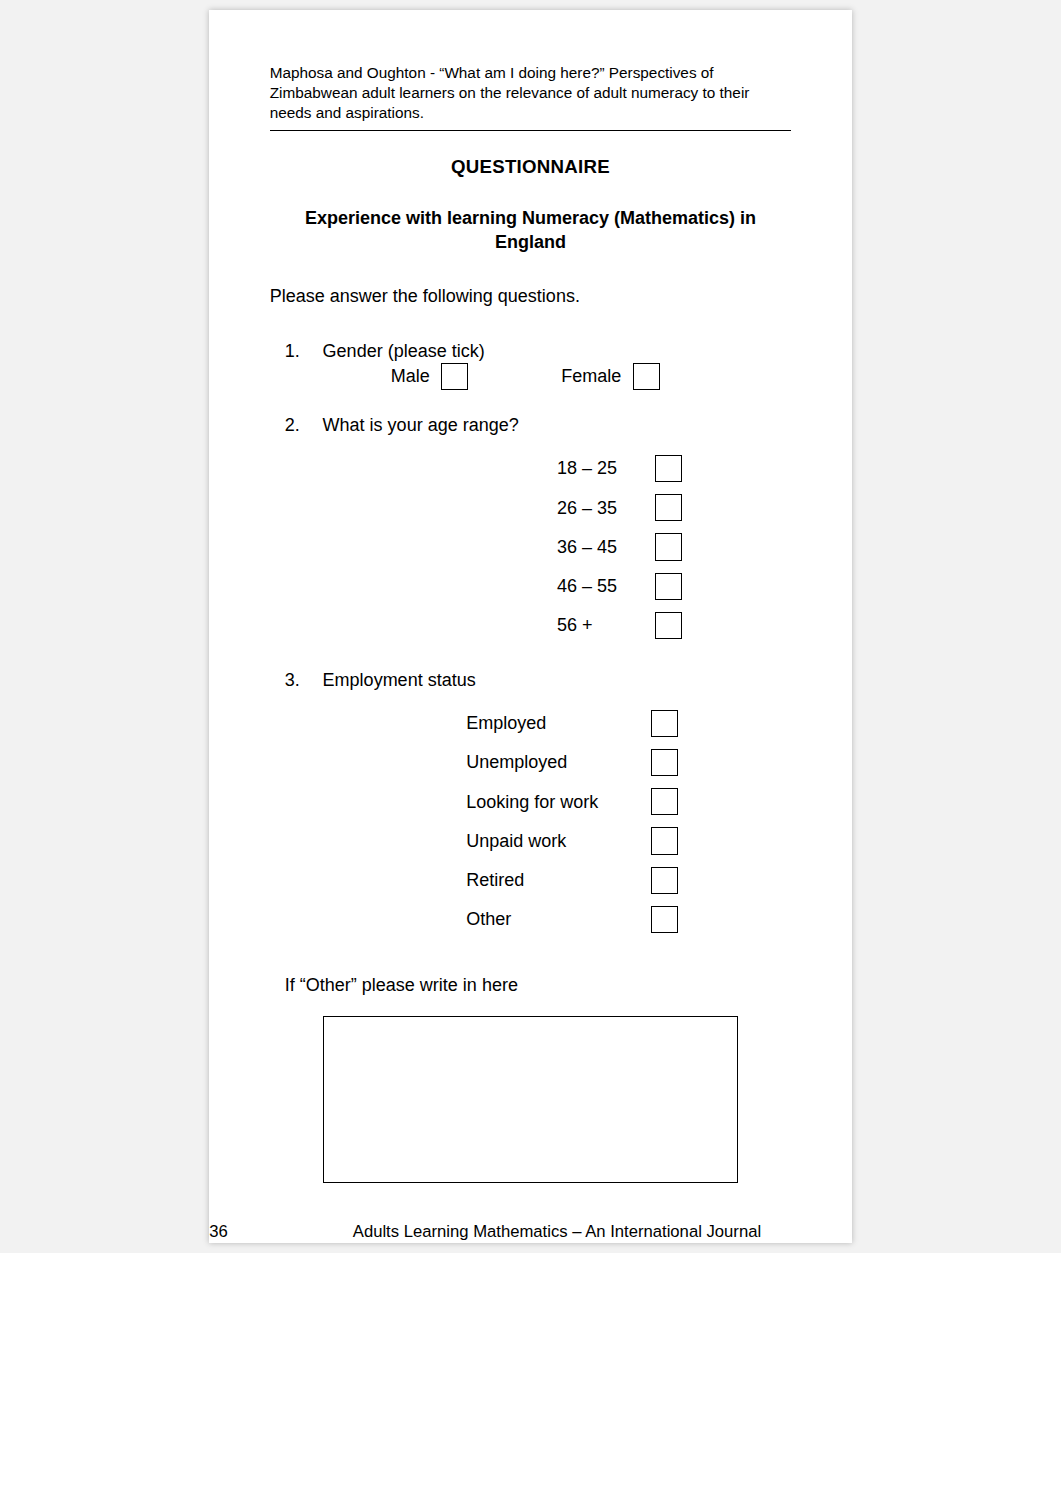Maphosa and Oughton - “What am I doing here?” Perspectives of Zimbabwean adult learners on the relevance of adult numeracy to their needs and aspirations.
QUESTIONNAIRE
Experience with learning Numeracy (Mathematics) in England
Please answer the following questions.
Gender (please tick) Male Female
What is your age range?
| 18 – 25 | |
| 26 – 35 | |
| 36 – 45 | |
| 46 – 55 | |
| 56 + | |
Employment status
| Employed | |
| Unemployed | |
| Looking for work | |
| Unpaid work | |
| Retired | |
| Other | |
If “Other” please write in here
36
Adults Learning Mathematics – An International Journal